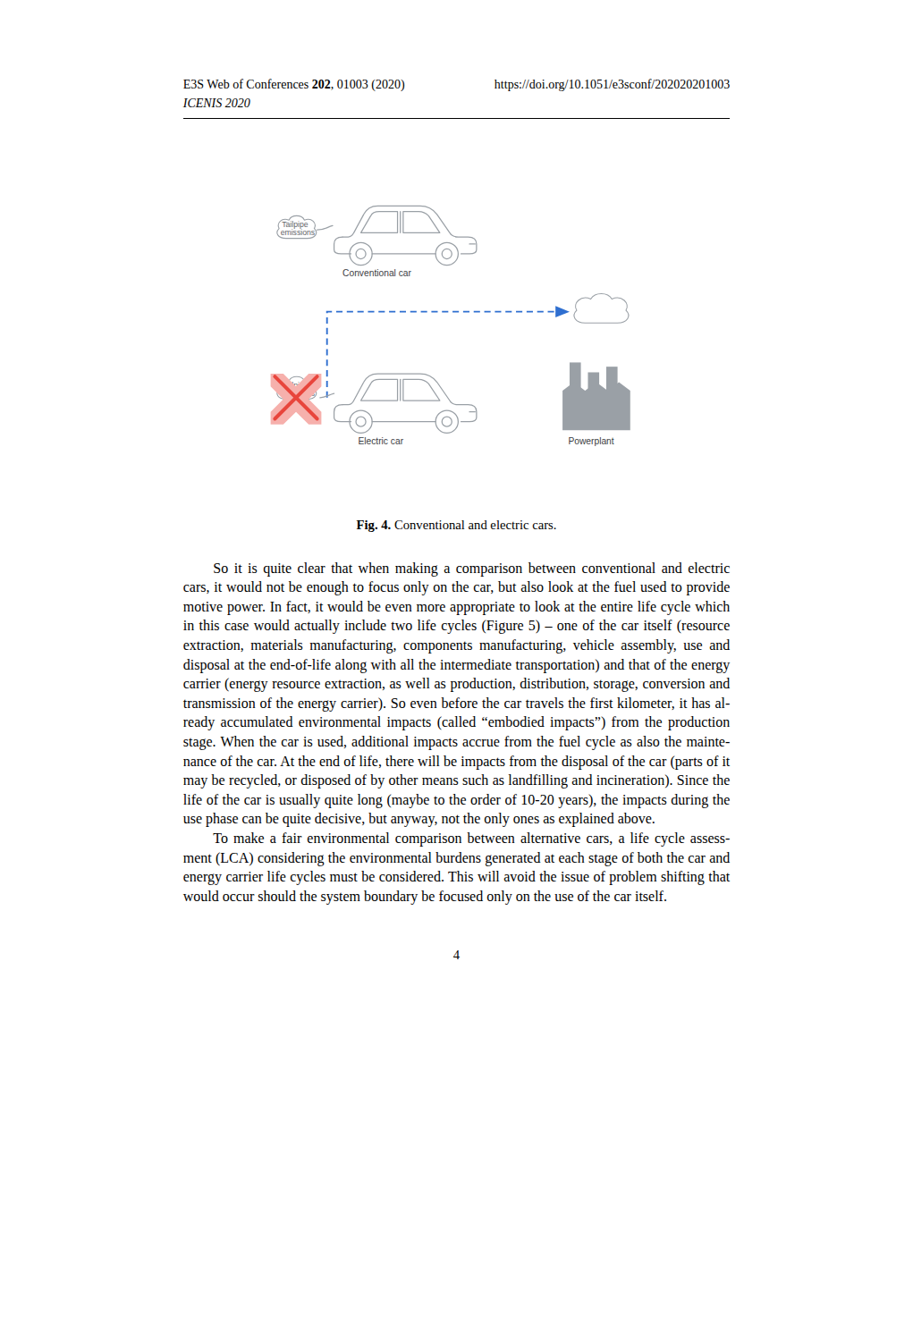E3S Web of Conferences 202, 01003 (2020) https://doi.org/10.1051/e3sconf/202020201003
ICENIS 2020
Tailpipe emissions Conventional car Tailpipe emissions Electric car Powerplant
Fig. 4. Conventional and electric cars.
So it is quite clear that when making a comparison between conventional and electric cars, it would not be enough to focus only on the car, but also look at the fuel used to provide motive power. In fact, it would be even more appropriate to look at the entire life cycle which in this case would actually include two life cycles (Figure 5) – one of the car itself (resource extraction, materials manufacturing, components manufacturing, vehicle assembly, use and disposal at the end-of-life along with all the intermediate transportation) and that of the energy carrier (energy resource extraction, as well as production, distribution, storage, conversion and transmission of the energy carrier). So even before the car travels the first kilometer, it has already accumulated environmental impacts (called “embodied impacts”) from the production stage. When the car is used, additional impacts accrue from the fuel cycle as also the maintenance of the car. At the end of life, there will be impacts from the disposal of the car (parts of it may be recycled, or disposed of by other means such as landfilling and incineration). Since the life of the car is usually quite long (maybe to the order of 10-20 years), the impacts during the use phase can be quite decisive, but anyway, not the only ones as explained above.
To make a fair environmental comparison between alternative cars, a life cycle assessment (LCA) considering the environmental burdens generated at each stage of both the car and energy carrier life cycles must be considered. This will avoid the issue of problem shifting that would occur should the system boundary be focused only on the use of the car itself.
4